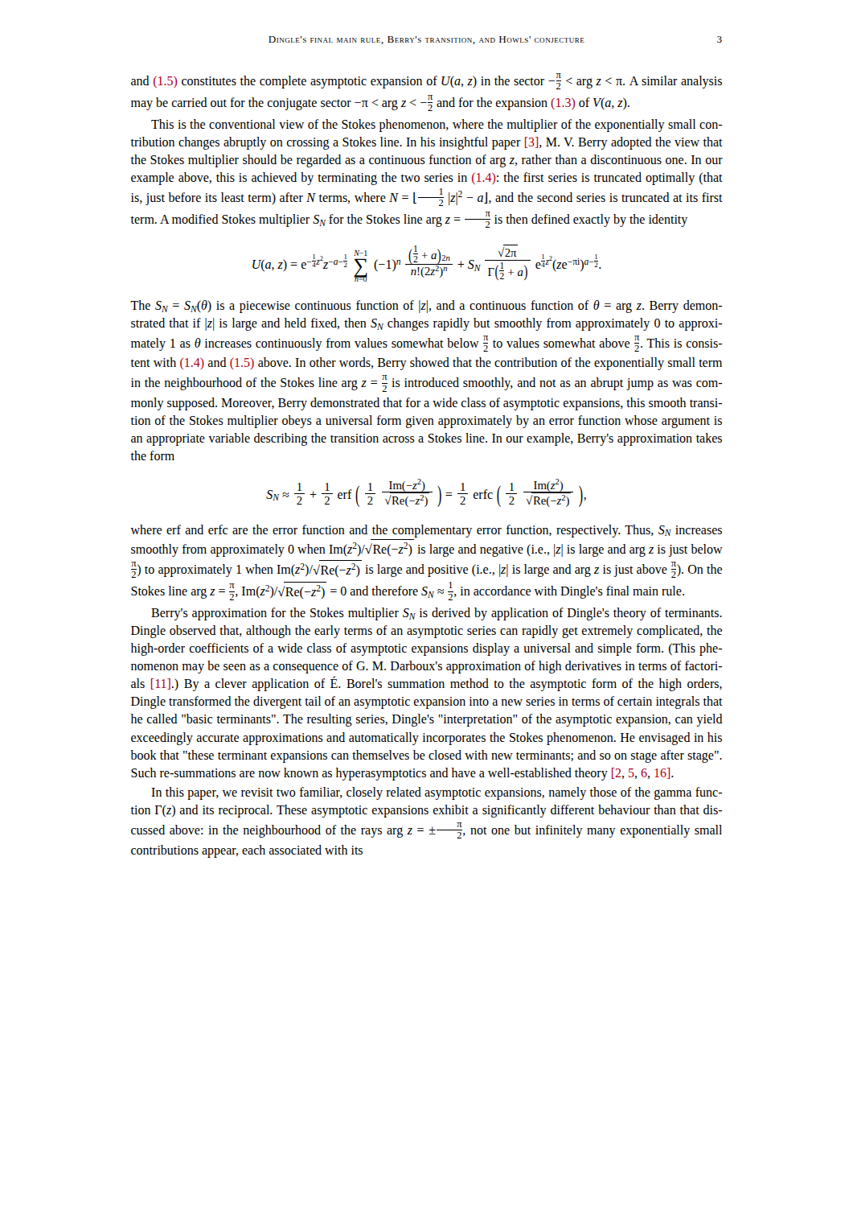Dingle's final main rule, Berry's transition, and Howls' conjecture 3
and (1.5) constitutes the complete asymptotic expansion of U(a, z) in the sector −π 2 < arg z < π. A similar analysis may be carried out for the conjugate sector −π < arg z < −π 2 and for the expansion (1.3) of V(a, z).
This is the conventional view of the Stokes phenomenon, where the multiplier of the exponentially small contribution changes abruptly on crossing a Stokes line. In his insightful paper [3], M. V. Berry adopted the view that the Stokes multiplier should be regarded as a continuous function of arg z, rather than a discontinuous one. In our example above, this is achieved by terminating the two series in (1.4): the first series is truncated optimally (that is, just before its least term) after N terms, where N = ⌊12 |z|2 − a⌋, and the second series is truncated at its first term. A modified Stokes multiplier SN for the Stokes line arg z = π 2 is then defined exactly by the identity
U(a, z) = e−14 z2z−a−12 N−1∑n=0 (−1)n (12 + a)2n n!(2z2)n + SN √2π Γ(12 + a) e14 z2(ze−πi)a−12.
The SN = SN(θ) is a piecewise continuous function of |z|, and a continuous function of θ = arg z. Berry demonstrated that if |z| is large and held fixed, then SN changes rapidly but smoothly from approximately 0 to approximately 1 as θ increases continuously from values somewhat below π 2 to values somewhat above π 2. This is consistent with (1.4) and (1.5) above. In other words, Berry showed that the contribution of the exponentially small term in the neighbourhood of the Stokes line arg z = π 2 is introduced smoothly, and not as an abrupt jump as was commonly supposed. Moreover, Berry demonstrated that for a wide class of asymptotic expansions, this smooth transition of the Stokes multiplier obeys a universal form given approximately by an error function whose argument is an appropriate variable describing the transition across a Stokes line. In our example, Berry's approximation takes the form
SN ≈ 12 + 12 erf ( 12 Im(−z2)√Re(−z2) ) = 12 erfc ( 12 Im(z2)√Re(−z2) ),
where erf and erfc are the error function and the complementary error function, respectively. Thus, SN increases smoothly from approximately 0 when Im(z2)/√Re(−z2) is large and negative (i.e., |z| is large and arg z is just below π 2) to approximately 1 when Im(z2)/√Re(−z2) is large and positive (i.e., |z| is large and arg z is just above π 2). On the Stokes line arg z = π 2, Im(z2)/√Re(−z2) = 0 and therefore SN ≈ 12, in accordance with Dingle's final main rule.
Berry's approximation for the Stokes multiplier SN is derived by application of Dingle's theory of terminants. Dingle observed that, although the early terms of an asymptotic series can rapidly get extremely complicated, the high-order coefficients of a wide class of asymptotic expansions display a universal and simple form. (This phenomenon may be seen as a consequence of G. M. Darboux's approximation of high derivatives in terms of factorials [11].) By a clever application of É. Borel's summation method to the asymptotic form of the high orders, Dingle transformed the divergent tail of an asymptotic expansion into a new series in terms of certain integrals that he called "basic terminants". The resulting series, Dingle's "interpretation" of the asymptotic expansion, can yield exceedingly accurate approximations and automatically incorporates the Stokes phenomenon. He envisaged in his book that "these terminant expansions can themselves be closed with new terminants; and so on stage after stage". Such re-summations are now known as hyperasymptotics and have a well-established theory [2, 5, 6, 16].
In this paper, we revisit two familiar, closely related asymptotic expansions, namely those of the gamma function Γ(z) and its reciprocal. These asymptotic expansions exhibit a significantly different behaviour than that discussed above: in the neighbourhood of the rays arg z = ±π 2, not one but infinitely many exponentially small contributions appear, each associated with its